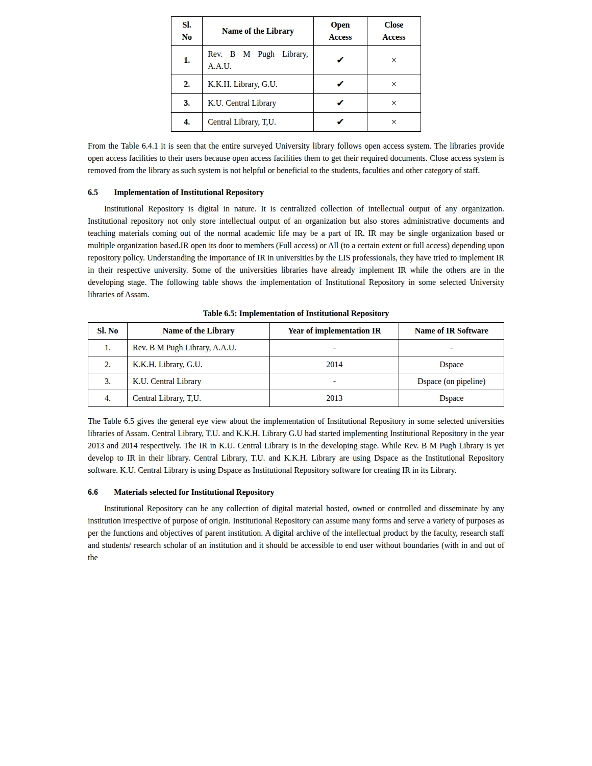| Sl. No | Name of the Library | Open Access | Close Access |
| --- | --- | --- | --- |
| 1. | Rev. B M Pugh Library, A.A.U. | ✔ | × |
| 2. | K.K.H. Library, G.U. | ✔ | × |
| 3. | K.U. Central Library | ✔ | × |
| 4. | Central Library, T,U. | ✔ | × |
From the Table 6.4.1 it is seen that the entire surveyed University library follows open access system. The libraries provide open access facilities to their users because open access facilities them to get their required documents. Close access system is removed from the library as such system is not helpful or beneficial to the students, faculties and other category of staff.
6.5 Implementation of Institutional Repository
Institutional Repository is digital in nature. It is centralized collection of intellectual output of any organization. Institutional repository not only store intellectual output of an organization but also stores administrative documents and teaching materials coming out of the normal academic life may be a part of IR. IR may be single organization based or multiple organization based.IR open its door to members (Full access) or All (to a certain extent or full access) depending upon repository policy. Understanding the importance of IR in universities by the LIS professionals, they have tried to implement IR in their respective university. Some of the universities libraries have already implement IR while the others are in the developing stage. The following table shows the implementation of Institutional Repository in some selected University libraries of Assam.
Table 6.5: Implementation of Institutional Repository
| Sl. No | Name of the Library | Year of implementation IR | Name of IR Software |
| --- | --- | --- | --- |
| 1. | Rev. B M Pugh Library, A.A.U. | - | - |
| 2. | K.K.H. Library, G.U. | 2014 | Dspace |
| 3. | K.U. Central Library | - | Dspace (on pipeline) |
| 4. | Central Library, T,U. | 2013 | Dspace |
The Table 6.5 gives the general eye view about the implementation of Institutional Repository in some selected universities libraries of Assam. Central Library, T.U. and K.K.H. Library G.U had started implementing Institutional Repository in the year 2013 and 2014 respectively. The IR in K.U. Central Library is in the developing stage. While Rev. B M Pugh Library is yet develop to IR in their library. Central Library, T.U. and K.K.H. Library are using Dspace as the Institutional Repository software. K.U. Central Library is using Dspace as Institutional Repository software for creating IR in its Library.
6.6 Materials selected for Institutional Repository
Institutional Repository can be any collection of digital material hosted, owned or controlled and disseminate by any institution irrespective of purpose of origin. Institutional Repository can assume many forms and serve a variety of purposes as per the functions and objectives of parent institution. A digital archive of the intellectual product by the faculty, research staff and students/ research scholar of an institution and it should be accessible to end user without boundaries (with in and out of the